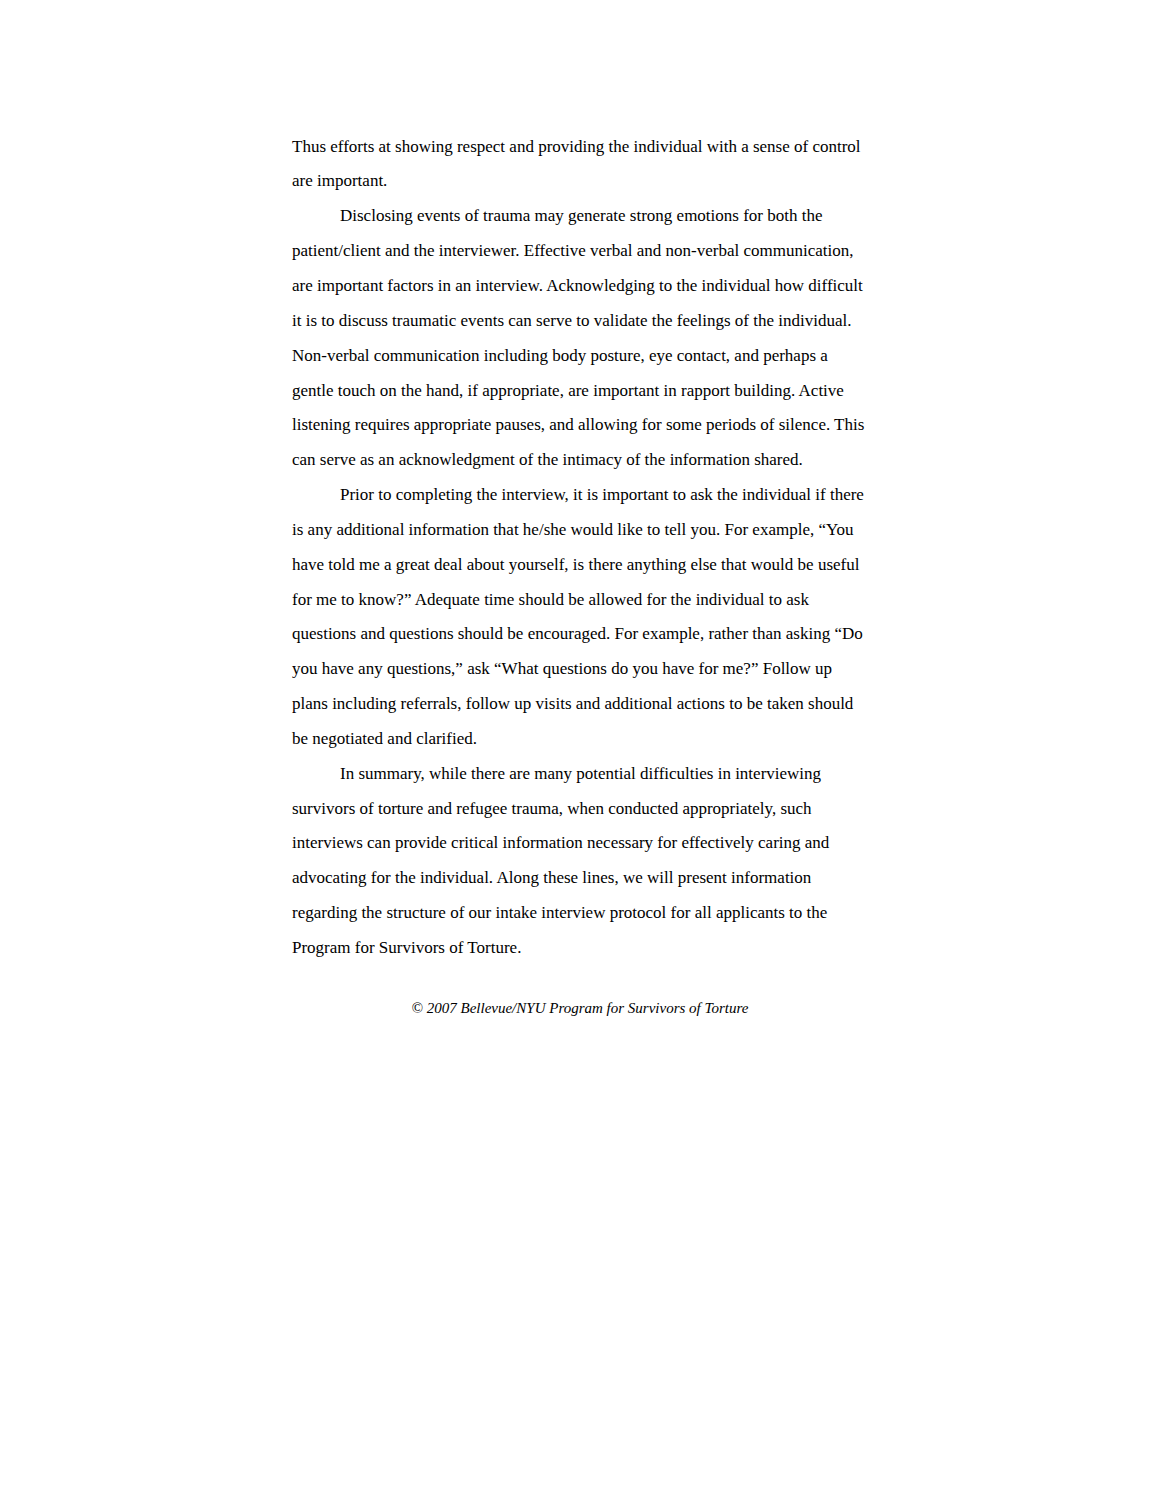Thus efforts at showing respect and providing the individual with a sense of control are important.
Disclosing events of trauma may generate strong emotions for both the patient/client and the interviewer. Effective verbal and non-verbal communication, are important factors in an interview. Acknowledging to the individual how difficult it is to discuss traumatic events can serve to validate the feelings of the individual. Non-verbal communication including body posture, eye contact, and perhaps a gentle touch on the hand, if appropriate, are important in rapport building. Active listening requires appropriate pauses, and allowing for some periods of silence. This can serve as an acknowledgment of the intimacy of the information shared.
Prior to completing the interview, it is important to ask the individual if there is any additional information that he/she would like to tell you. For example, “You have told me a great deal about yourself, is there anything else that would be useful for me to know?” Adequate time should be allowed for the individual to ask questions and questions should be encouraged. For example, rather than asking “Do you have any questions,” ask “What questions do you have for me?” Follow up plans including referrals, follow up visits and additional actions to be taken should be negotiated and clarified.
In summary, while there are many potential difficulties in interviewing survivors of torture and refugee trauma, when conducted appropriately, such interviews can provide critical information necessary for effectively caring and advocating for the individual. Along these lines, we will present information regarding the structure of our intake interview protocol for all applicants to the Program for Survivors of Torture.
© 2007 Bellevue/NYU Program for Survivors of Torture